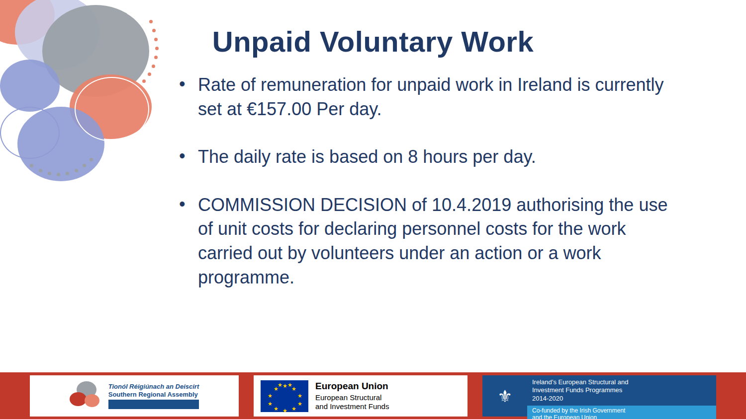Unpaid Voluntary Work
Rate of remuneration for unpaid work in Ireland is currently set at €157.00 Per day.
The daily rate is based on 8 hours per day.
COMMISSION DECISION of 10.4.2019 authorising the use of unit costs for declaring personnel costs for the work carried out by volunteers under an action or a work programme.
Tionól Réigiúnach an Deiscirt
Southern Regional Assembly
★ ★ ★ ★ ★ ★ ★ ★ ★ ★ ★ ★
European Union European Structural
and Investment Funds
⚜
Ireland’s European Structural and
Investment Funds Programmes
2014-2020
Co-funded by the Irish Government
and the European Union